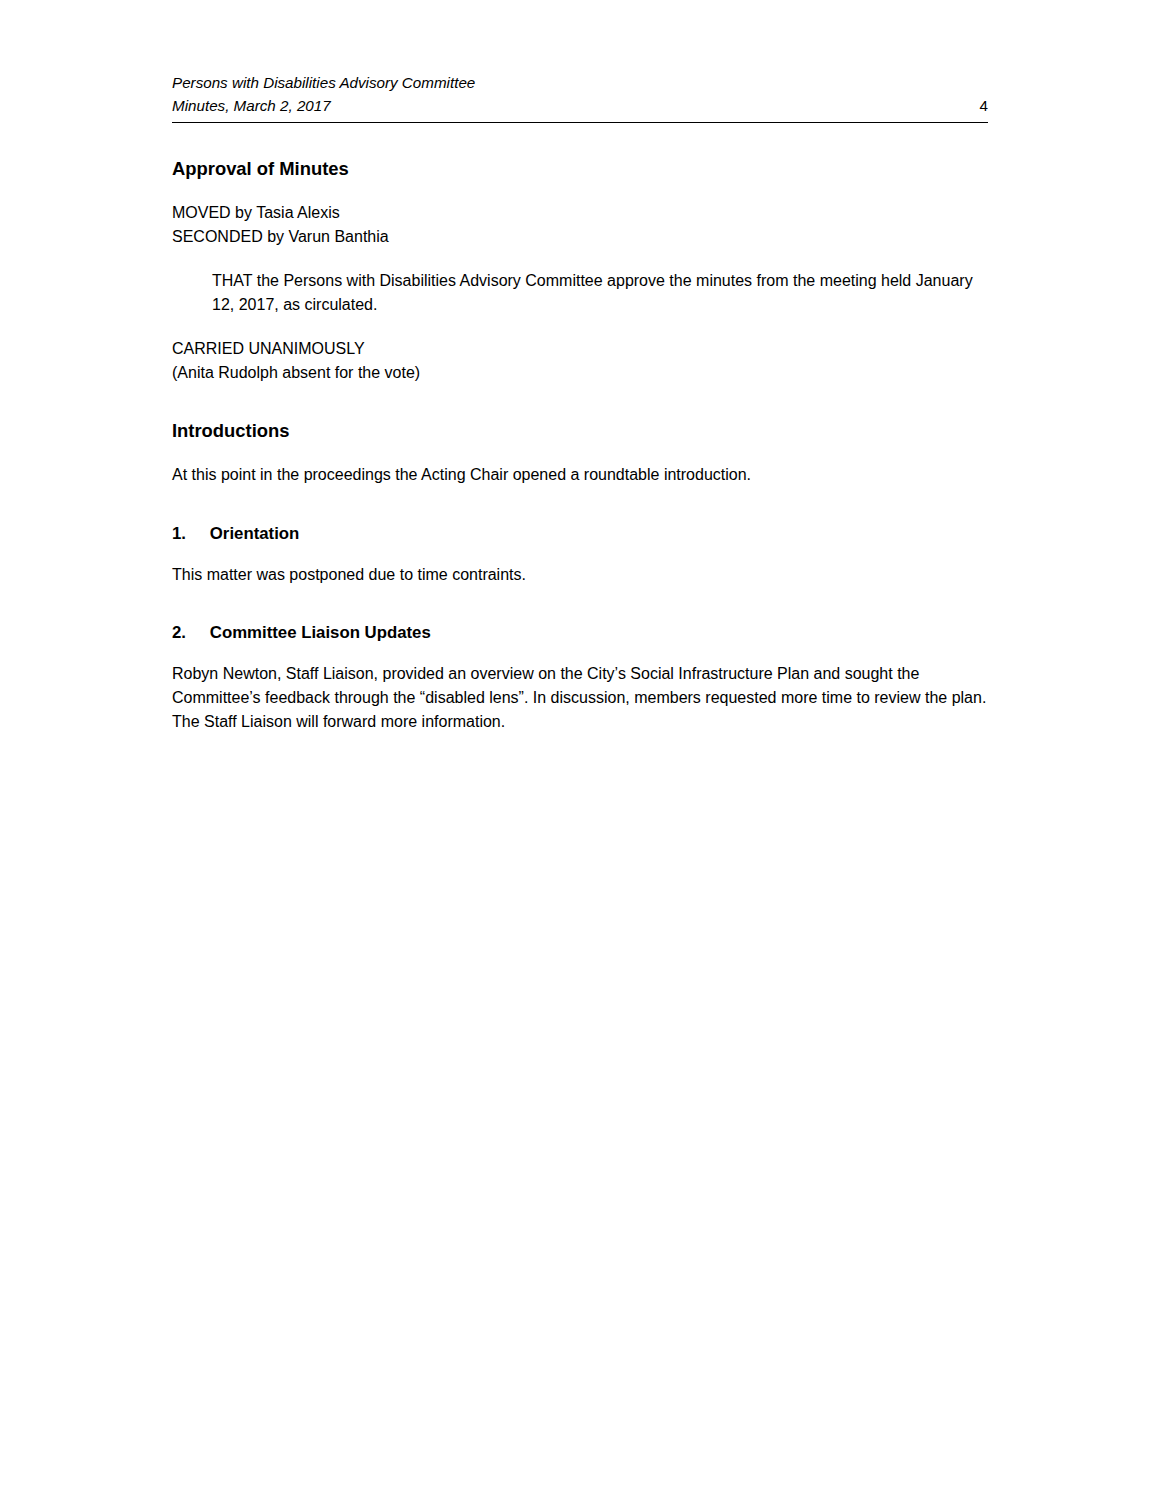Persons with Disabilities Advisory Committee
Minutes, March 2, 2017 4
Approval of Minutes
MOVED by Tasia Alexis
SECONDED by Varun Banthia
THAT the Persons with Disabilities Advisory Committee approve the minutes from the meeting held January 12, 2017, as circulated.
CARRIED UNANIMOUSLY
(Anita Rudolph absent for the vote)
Introductions
At this point in the proceedings the Acting Chair opened a roundtable introduction.
1. Orientation
This matter was postponed due to time contraints.
2. Committee Liaison Updates
Robyn Newton, Staff Liaison, provided an overview on the City’s Social Infrastructure Plan and sought the Committee’s feedback through the “disabled lens”. In discussion, members requested more time to review the plan. The Staff Liaison will forward more information.